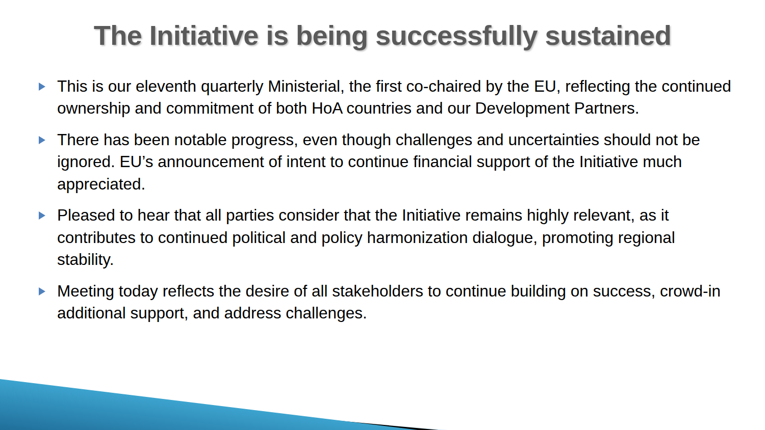The Initiative is being successfully sustained
This is our eleventh quarterly Ministerial, the first co-chaired by the EU, reflecting the continued ownership and commitment of both HoA countries and our Development Partners.
There has been notable progress, even though challenges and uncertainties should not be ignored. EU’s announcement of intent to continue financial support of the Initiative much appreciated.
Pleased to hear that all parties consider that the Initiative remains highly relevant, as it contributes to continued political and policy harmonization dialogue, promoting regional stability.
Meeting today reflects the desire of all stakeholders to continue building on success, crowd-in additional support, and address challenges.